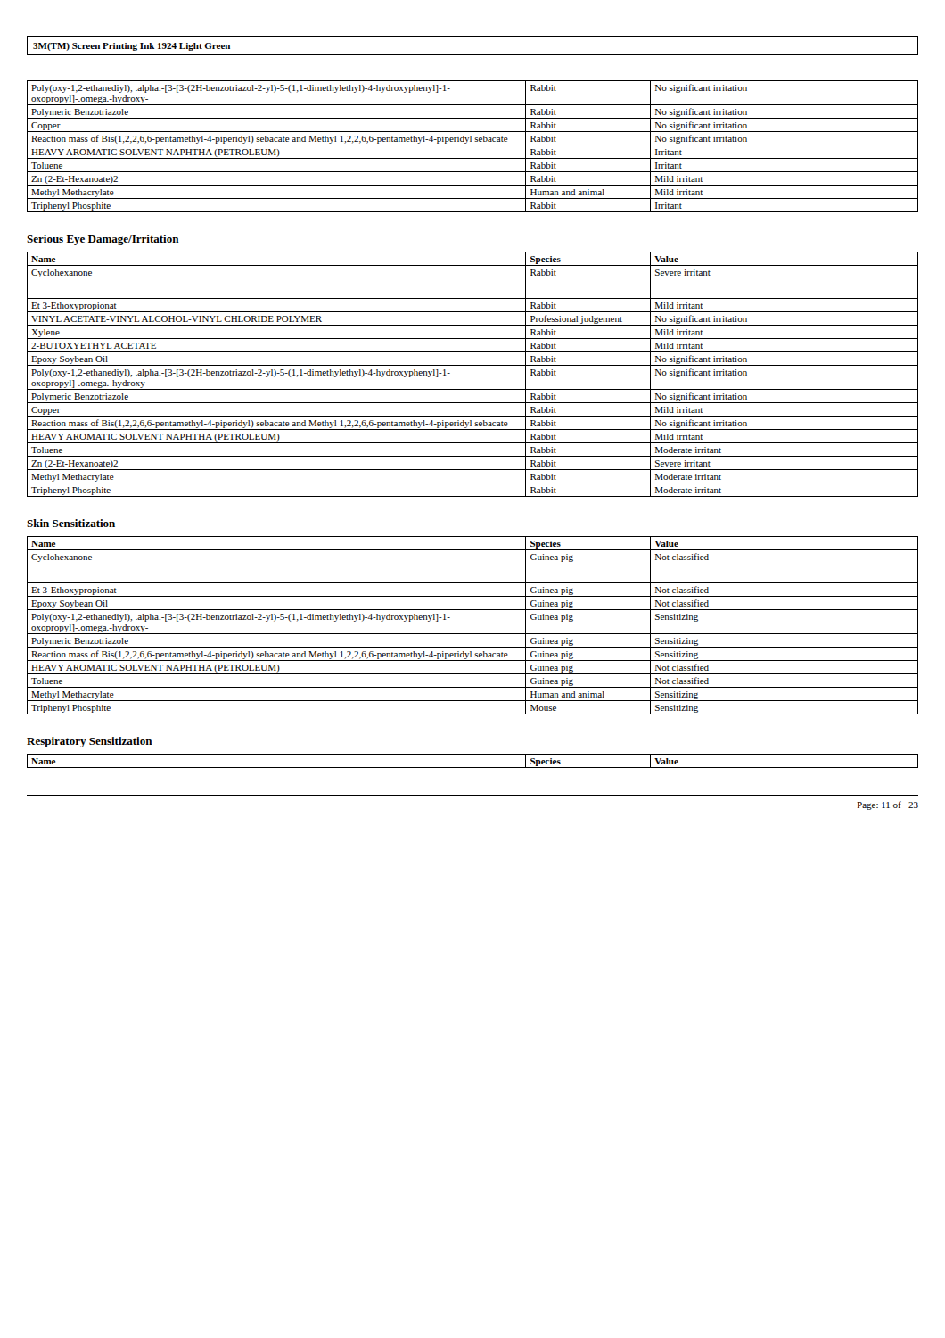3M(TM) Screen Printing Ink 1924 Light Green
| Poly(oxy-1,2-ethanediyl), .alpha.-[3-[3-(2H-benzotriazol-2-yl)-5-(1,1-dimethylethyl)-4-hydroxyphenyl]-1-oxopropyl]-.omega.-hydroxy- | Rabbit | No significant irritation |
| Polymeric Benzotriazole | Rabbit | No significant irritation |
| Copper | Rabbit | No significant irritation |
| Reaction mass of Bis(1,2,2,6,6-pentamethyl-4-piperidyl) sebacate and Methyl 1,2,2,6,6-pentamethyl-4-piperidyl sebacate | Rabbit | No significant irritation |
| HEAVY AROMATIC SOLVENT NAPHTHA (PETROLEUM) | Rabbit | Irritant |
| Toluene | Rabbit | Irritant |
| Zn (2-Et-Hexanoate)2 | Rabbit | Mild irritant |
| Methyl Methacrylate | Human and animal | Mild irritant |
| Triphenyl Phosphite | Rabbit | Irritant |
Serious Eye Damage/Irritation
| Name | Species | Value |
| --- | --- | --- |
| Cyclohexanone | Rabbit | Severe irritant |
| Et 3-Ethoxypropionat | Rabbit | Mild irritant |
| VINYL ACETATE-VINYL ALCOHOL-VINYL CHLORIDE POLYMER | Professional judgement | No significant irritation |
| Xylene | Rabbit | Mild irritant |
| 2-BUTOXYETHYL ACETATE | Rabbit | Mild irritant |
| Epoxy Soybean Oil | Rabbit | No significant irritation |
| Poly(oxy-1,2-ethanediyl), .alpha.-[3-[3-(2H-benzotriazol-2-yl)-5-(1,1-dimethylethyl)-4-hydroxyphenyl]-1-oxopropyl]-.omega.-hydroxy- | Rabbit | No significant irritation |
| Polymeric Benzotriazole | Rabbit | No significant irritation |
| Copper | Rabbit | Mild irritant |
| Reaction mass of Bis(1,2,2,6,6-pentamethyl-4-piperidyl) sebacate and Methyl 1,2,2,6,6-pentamethyl-4-piperidyl sebacate | Rabbit | No significant irritation |
| HEAVY AROMATIC SOLVENT NAPHTHA (PETROLEUM) | Rabbit | Mild irritant |
| Toluene | Rabbit | Moderate irritant |
| Zn (2-Et-Hexanoate)2 | Rabbit | Severe irritant |
| Methyl Methacrylate | Rabbit | Moderate irritant |
| Triphenyl Phosphite | Rabbit | Moderate irritant |
Skin Sensitization
| Name | Species | Value |
| --- | --- | --- |
| Cyclohexanone | Guinea pig | Not classified |
| Et 3-Ethoxypropionat | Guinea pig | Not classified |
| Epoxy Soybean Oil | Guinea pig | Not classified |
| Poly(oxy-1,2-ethanediyl), .alpha.-[3-[3-(2H-benzotriazol-2-yl)-5-(1,1-dimethylethyl)-4-hydroxyphenyl]-1-oxopropyl]-.omega.-hydroxy- | Guinea pig | Sensitizing |
| Polymeric Benzotriazole | Guinea pig | Sensitizing |
| Reaction mass of Bis(1,2,2,6,6-pentamethyl-4-piperidyl) sebacate and Methyl 1,2,2,6,6-pentamethyl-4-piperidyl sebacate | Guinea pig | Sensitizing |
| HEAVY AROMATIC SOLVENT NAPHTHA (PETROLEUM) | Guinea pig | Not classified |
| Toluene | Guinea pig | Not classified |
| Methyl Methacrylate | Human and animal | Sensitizing |
| Triphenyl Phosphite | Mouse | Sensitizing |
Respiratory Sensitization
| Name | Species | Value |
| --- | --- | --- |
Page: 11 of 23